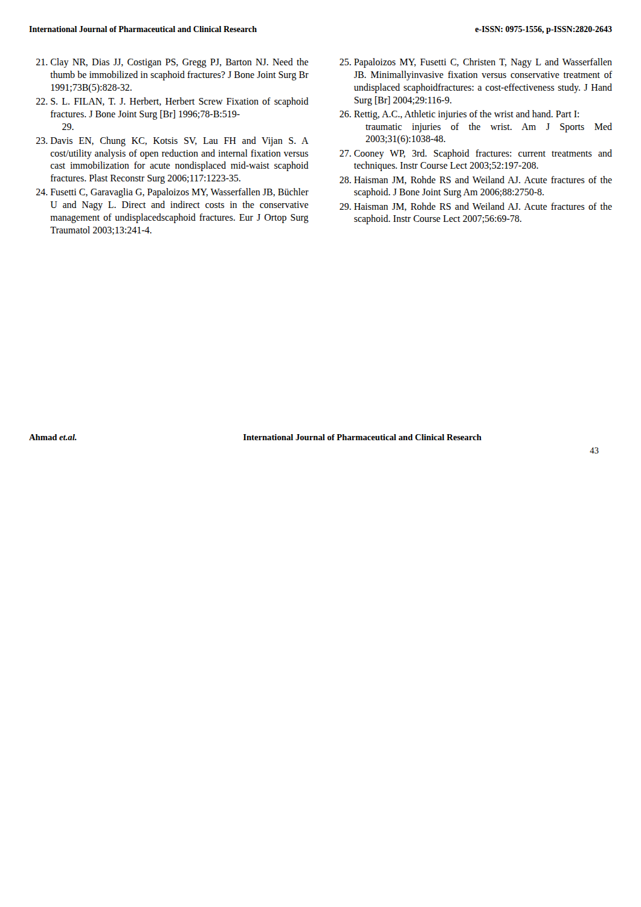International Journal of Pharmaceutical and Clinical Research e-ISSN: 0975-1556, p-ISSN:2820-2643
Clay NR, Dias JJ, Costigan PS, Gregg PJ, Barton NJ. Need the thumb be immobilized in scaphoid fractures? J Bone Joint Surg Br 1991;73B(5):828-32.
S. L. FILAN, T. J. Herbert, Herbert Screw Fixation of scaphoid fractures. J Bone Joint Surg [Br] 1996;78-B:519-29.
Davis EN, Chung KC, Kotsis SV, Lau FH and Vijan S. A cost/utility analysis of open reduction and internal fixation versus cast immobilization for acute nondisplaced mid-waist scaphoid fractures. Plast Reconstr Surg 2006;117:1223-35.
Fusetti C, Garavaglia G, Papaloizos MY, Wasserfallen JB, Büchler U and Nagy L. Direct and indirect costs in the conservative management of undisplacedscaphoid fractures. Eur J Ortop Surg Traumatol 2003;13:241-4.
Papaloizos MY, Fusetti C, Christen T, Nagy L and Wasserfallen JB. Minimallyinvasive fixation versus conservative treatment of undisplaced scaphoidfractures: a cost-effectiveness study. J Hand Surg [Br] 2004;29:116-9.
Rettig, A.C., Athletic injuries of the wrist and hand. Part I:traumatic injuries of the wrist. Am J Sports Med 2003;31(6):1038-48.
Cooney WP, 3rd. Scaphoid fractures: current treatments and techniques. Instr Course Lect 2003;52:197-208.
Haisman JM, Rohde RS and Weiland AJ. Acute fractures of the scaphoid. J Bone Joint Surg Am 2006;88:2750-8.
Haisman JM, Rohde RS and Weiland AJ. Acute fractures of the scaphoid. Instr Course Lect 2007;56:69-78.
Ahmad et.al. International Journal of Pharmaceutical and Clinical Research
43